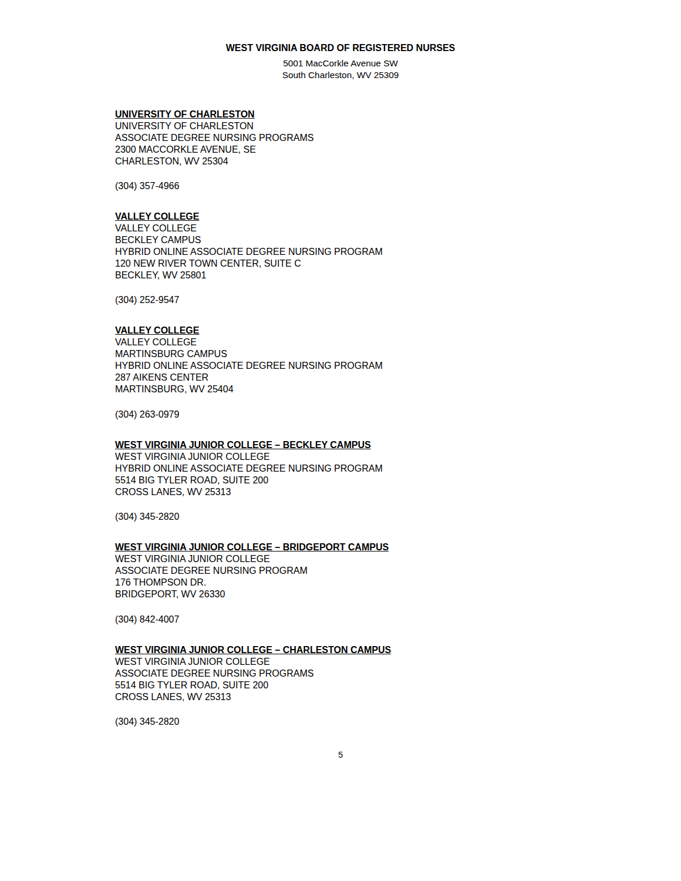WEST VIRGINIA BOARD OF REGISTERED NURSES
5001 MacCorkle Avenue SW
South Charleston, WV 25309
University of Charleston
UNIVERSITY OF CHARLESTON
ASSOCIATE DEGREE NURSING PROGRAMS
2300 MACCORKLE AVENUE, SE
CHARLESTON, WV 25304
(304) 357-4966
Valley College
VALLEY COLLEGE
BECKLEY CAMPUS
HYBRID ONLINE ASSOCIATE DEGREE NURSING PROGRAM
120 NEW RIVER TOWN CENTER, SUITE C
BECKLEY, WV 25801
(304) 252-9547
Valley College
VALLEY COLLEGE
MARTINSBURG CAMPUS
HYBRID ONLINE ASSOCIATE DEGREE NURSING PROGRAM
287 AIKENS CENTER
MARTINSBURG, WV 25404
(304) 263-0979
West Virginia Junior College – Beckley Campus
WEST VIRGINIA JUNIOR COLLEGE
HYBRID ONLINE ASSOCIATE DEGREE NURSING PROGRAM
5514 BIG TYLER ROAD, SUITE 200
CROSS LANES, WV 25313
(304) 345-2820
West Virginia Junior College – Bridgeport Campus
WEST VIRGINIA JUNIOR COLLEGE
ASSOCIATE DEGREE NURSING PROGRAM
176 THOMPSON DR.
BRIDGEPORT, WV 26330
(304) 842-4007
West Virginia Junior College – Charleston Campus
WEST VIRGINIA JUNIOR COLLEGE
ASSOCIATE DEGREE NURSING PROGRAMS
5514 BIG TYLER ROAD, SUITE 200
CROSS LANES, WV 25313
(304) 345-2820
5